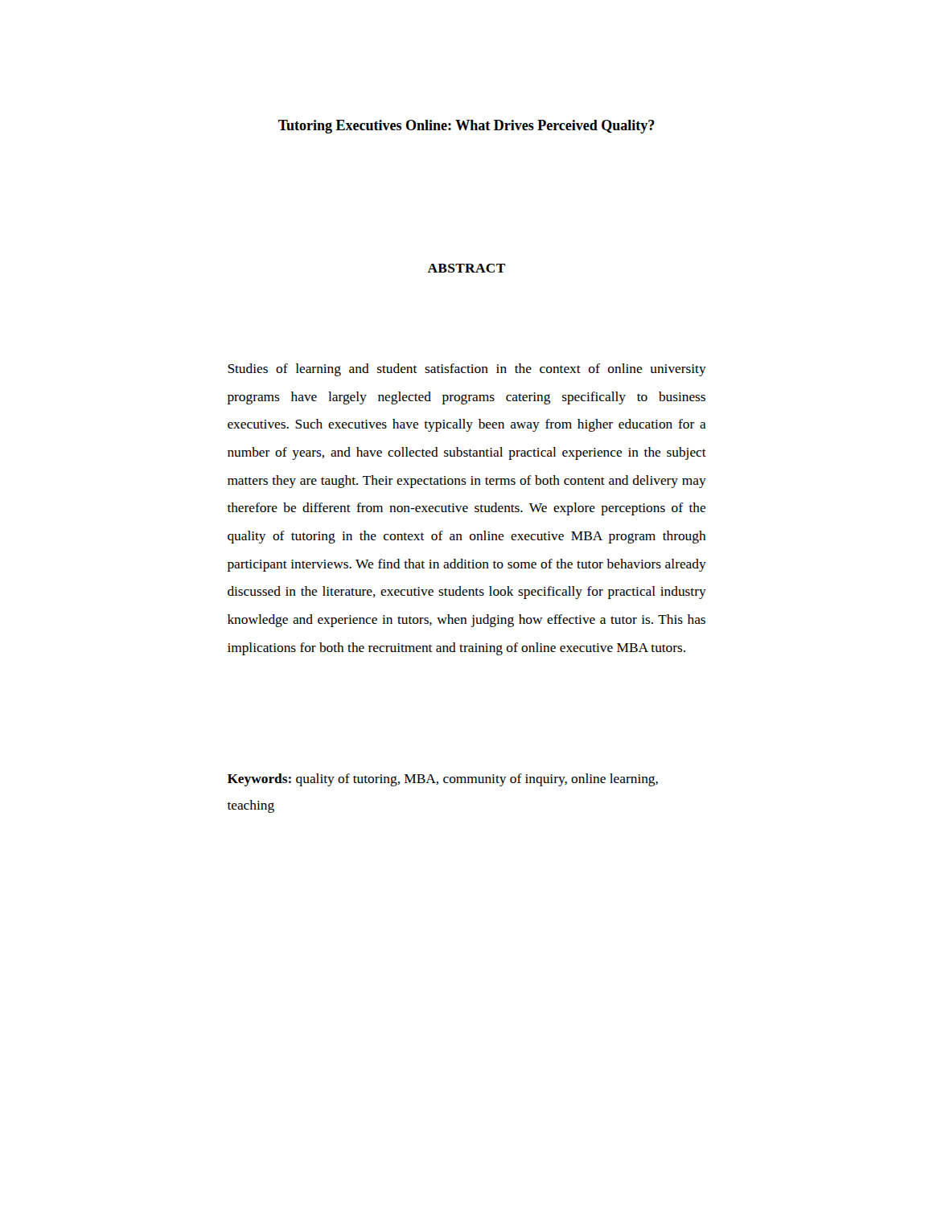Tutoring Executives Online: What Drives Perceived Quality?
ABSTRACT
Studies of learning and student satisfaction in the context of online university programs have largely neglected programs catering specifically to business executives. Such executives have typically been away from higher education for a number of years, and have collected substantial practical experience in the subject matters they are taught. Their expectations in terms of both content and delivery may therefore be different from non-executive students. We explore perceptions of the quality of tutoring in the context of an online executive MBA program through participant interviews. We find that in addition to some of the tutor behaviors already discussed in the literature, executive students look specifically for practical industry knowledge and experience in tutors, when judging how effective a tutor is. This has implications for both the recruitment and training of online executive MBA tutors.
Keywords: quality of tutoring, MBA, community of inquiry, online learning, teaching